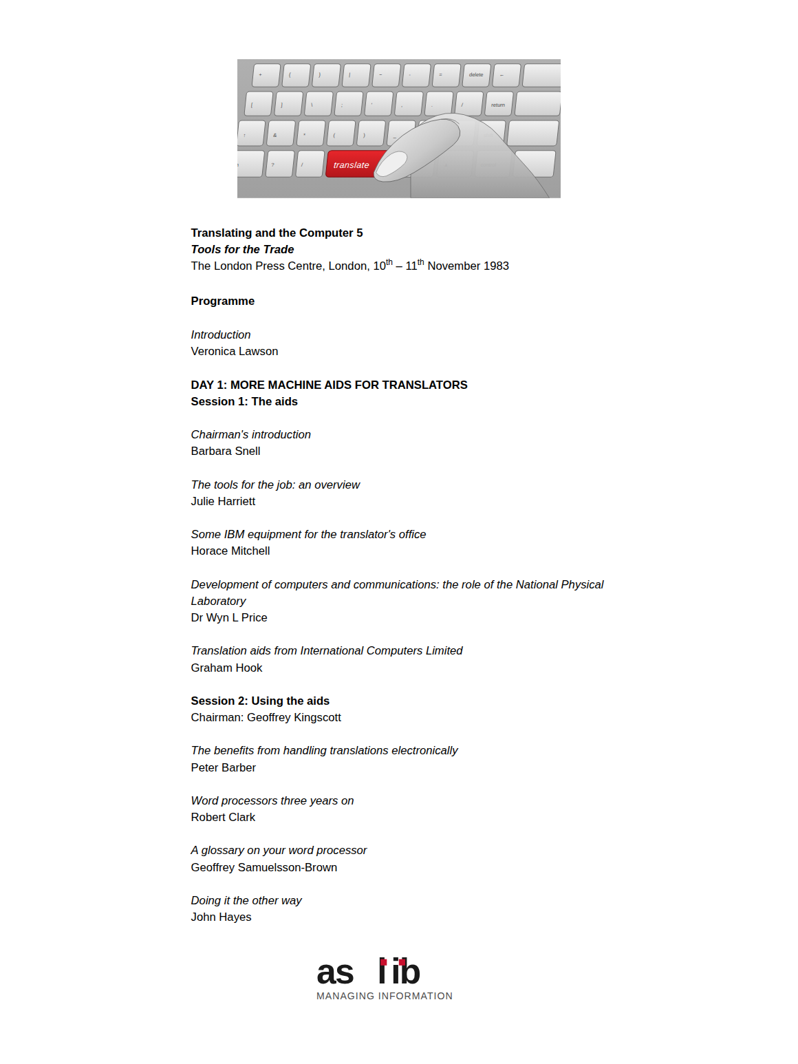+ { } | ~ - = delete ← [ ] \ ; ' , . / return ↑ & * ( ) _ + ? shift fn ? / alt ▲ control translate
Translating and the Computer 5
Tools for the Trade
The London Press Centre, London, 10th – 11th November 1983
Programme
Introduction
Veronica Lawson
DAY 1: MORE MACHINE AIDS FOR TRANSLATORS
Session 1: The aids
Chairman's introduction
Barbara Snell
The tools for the job: an overview
Julie Harriett
Some IBM equipment for the translator's office
Horace Mitchell
Development of computers and communications: the role of the National Physical Laboratory
Dr Wyn L Price
Translation aids from International Computers Limited
Graham Hook
Session 2: Using the aids
Chairman: Geoffrey Kingscott
The benefits from handling translations electronically
Peter Barber
Word processors three years on
Robert Clark
A glossary on your word processor
Geoffrey Samuelsson-Brown
Doing it the other way
John Hayes
as l ib MANAGING INFORMATION